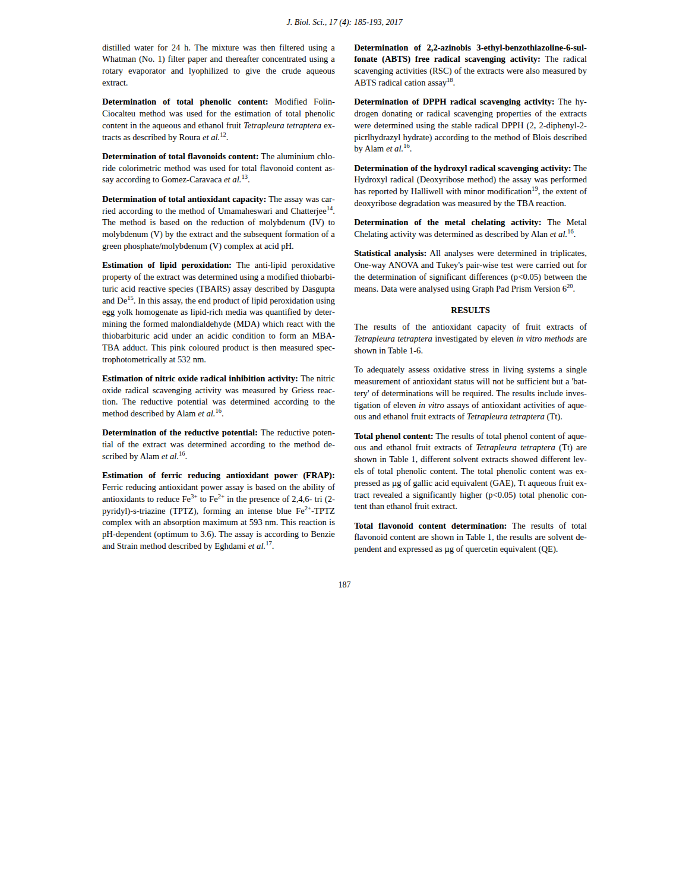J. Biol. Sci., 17 (4): 185-193, 2017
distilled water for 24 h. The mixture was then filtered using a Whatman (No. 1) filter paper and thereafter concentrated using a rotary evaporator and lyophilized to give the crude aqueous extract.
Determination of total phenolic content: Modified Folin-Ciocalteu method was used for the estimation of total phenolic content in the aqueous and ethanol fruit Tetrapleura tetraptera extracts as described by Roura et al.12.
Determination of total flavonoids content: The aluminium chloride colorimetric method was used for total flavonoid content assay according to Gomez-Caravaca et al.13.
Determination of total antioxidant capacity: The assay was carried according to the method of Umamaheswari and Chatterjee14. The method is based on the reduction of molybdenum (IV) to molybdenum (V) by the extract and the subsequent formation of a green phosphate/molybdenum (V) complex at acid pH.
Estimation of lipid peroxidation: The anti-lipid peroxidative property of the extract was determined using a modified thiobarbituric acid reactive species (TBARS) assay described by Dasgupta and De15. In this assay, the end product of lipid peroxidation using egg yolk homogenate as lipid-rich media was quantified by determining the formed malondialdehyde (MDA) which react with the thiobarbituric acid under an acidic condition to form an MBA-TBA adduct. This pink coloured product is then measured spectrophotometrically at 532 nm.
Estimation of nitric oxide radical inhibition activity: The nitric oxide radical scavenging activity was measured by Griess reaction. The reductive potential was determined according to the method described by Alam et al.16.
Determination of the reductive potential: The reductive potential of the extract was determined according to the method described by Alam et al.16.
Estimation of ferric reducing antioxidant power (FRAP): Ferric reducing antioxidant power assay is based on the ability of antioxidants to reduce Fe3+ to Fe2+ in the presence of 2,4,6- tri (2-pyridyl)-s-triazine (TPTZ), forming an intense blue Fe2+-TPTZ complex with an absorption maximum at 593 nm. This reaction is pH-dependent (optimum to 3.6). The assay is according to Benzie and Strain method described by Eghdami et al.17.
Determination of 2,2-azinobis 3-ethyl-benzothiazoline-6-sulfonate (ABTS) free radical scavenging activity: The radical scavenging activities (RSC) of the extracts were also measured by ABTS radical cation assay18.
Determination of DPPH radical scavenging activity: The hydrogen donating or radical scavenging properties of the extracts were determined using the stable radical DPPH (2, 2-diphenyl-2-picrlhydrazyl hydrate) according to the method of Blois described by Alam et al.16.
Determination of the hydroxyl radical scavenging activity: The Hydroxyl radical (Deoxyribose method) the assay was performed has reported by Halliwell with minor modification19, the extent of deoxyribose degradation was measured by the TBA reaction.
Determination of the metal chelating activity: The Metal Chelating activity was determined as described by Alan et al.16.
Statistical analysis: All analyses were determined in triplicates, One-way ANOVA and Tukey's pair-wise test were carried out for the determination of significant differences (p<0.05) between the means. Data were analysed using Graph Pad Prism Version 620.
RESULTS
The results of the antioxidant capacity of fruit extracts of Tetrapleura tetraptera investigated by eleven in vitro methods are shown in Table 1-6.
To adequately assess oxidative stress in living systems a single measurement of antioxidant status will not be sufficient but a 'battery' of determinations will be required. The results include investigation of eleven in vitro assays of antioxidant activities of aqueous and ethanol fruit extracts of Tetrapleura tetraptera (Tt).
Total phenol content: The results of total phenol content of aqueous and ethanol fruit extracts of Tetrapleura tetraptera (Tt) are shown in Table 1, different solvent extracts showed different levels of total phenolic content. The total phenolic content was expressed as µg of gallic acid equivalent (GAE), Tt aqueous fruit extract revealed a significantly higher (p<0.05) total phenolic content than ethanol fruit extract.
Total flavonoid content determination: The results of total flavonoid content are shown in Table 1, the results are solvent dependent and expressed as µg of quercetin equivalent (QE).
187